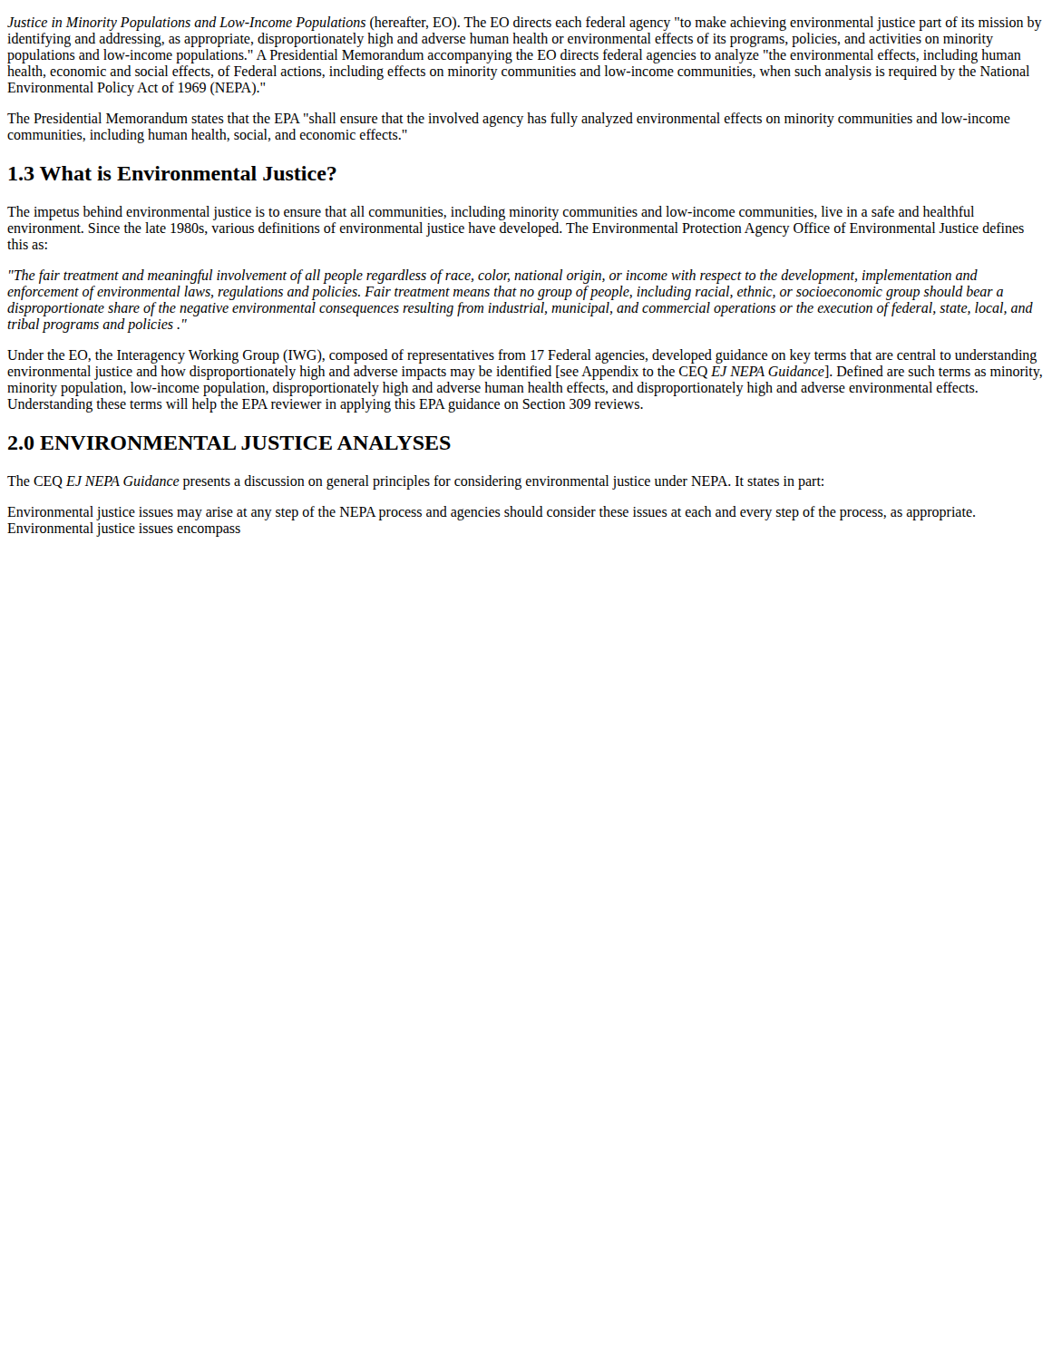Justice in Minority Populations and Low-Income Populations (hereafter, EO). The EO directs each federal agency "to make achieving environmental justice part of its mission by identifying and addressing, as appropriate, disproportionately high and adverse human health or environmental effects of its programs, policies, and activities on minority populations and low-income populations." A Presidential Memorandum accompanying the EO directs federal agencies to analyze "the environmental effects, including human health, economic and social effects, of Federal actions, including effects on minority communities and low-income communities, when such analysis is required by the National Environmental Policy Act of 1969 (NEPA)."
The Presidential Memorandum states that the EPA "shall ensure that the involved agency has fully analyzed environmental effects on minority communities and low-income communities, including human health, social, and economic effects."
1.3 What is Environmental Justice?
The impetus behind environmental justice is to ensure that all communities, including minority communities and low-income communities, live in a safe and healthful environment. Since the late 1980s, various definitions of environmental justice have developed. The Environmental Protection Agency Office of Environmental Justice defines this as:
"The fair treatment and meaningful involvement of all people regardless of race, color, national origin, or income with respect to the development, implementation and enforcement of environmental laws, regulations and policies. Fair treatment means that no group of people, including racial, ethnic, or socioeconomic group should bear a disproportionate share of the negative environmental consequences resulting from industrial, municipal, and commercial operations or the execution of federal, state, local, and tribal programs and policies ."
Under the EO, the Interagency Working Group (IWG), composed of representatives from 17 Federal agencies, developed guidance on key terms that are central to understanding environmental justice and how disproportionately high and adverse impacts may be identified [see Appendix to the CEQ EJ NEPA Guidance]. Defined are such terms as minority, minority population, low-income population, disproportionately high and adverse human health effects, and disproportionately high and adverse environmental effects. Understanding these terms will help the EPA reviewer in applying this EPA guidance on Section 309 reviews.
2.0 ENVIRONMENTAL JUSTICE ANALYSES
The CEQ EJ NEPA Guidance presents a discussion on general principles for considering environmental justice under NEPA. It states in part:
Environmental justice issues may arise at any step of the NEPA process and agencies should consider these issues at each and every step of the process, as appropriate. Environmental justice issues encompass